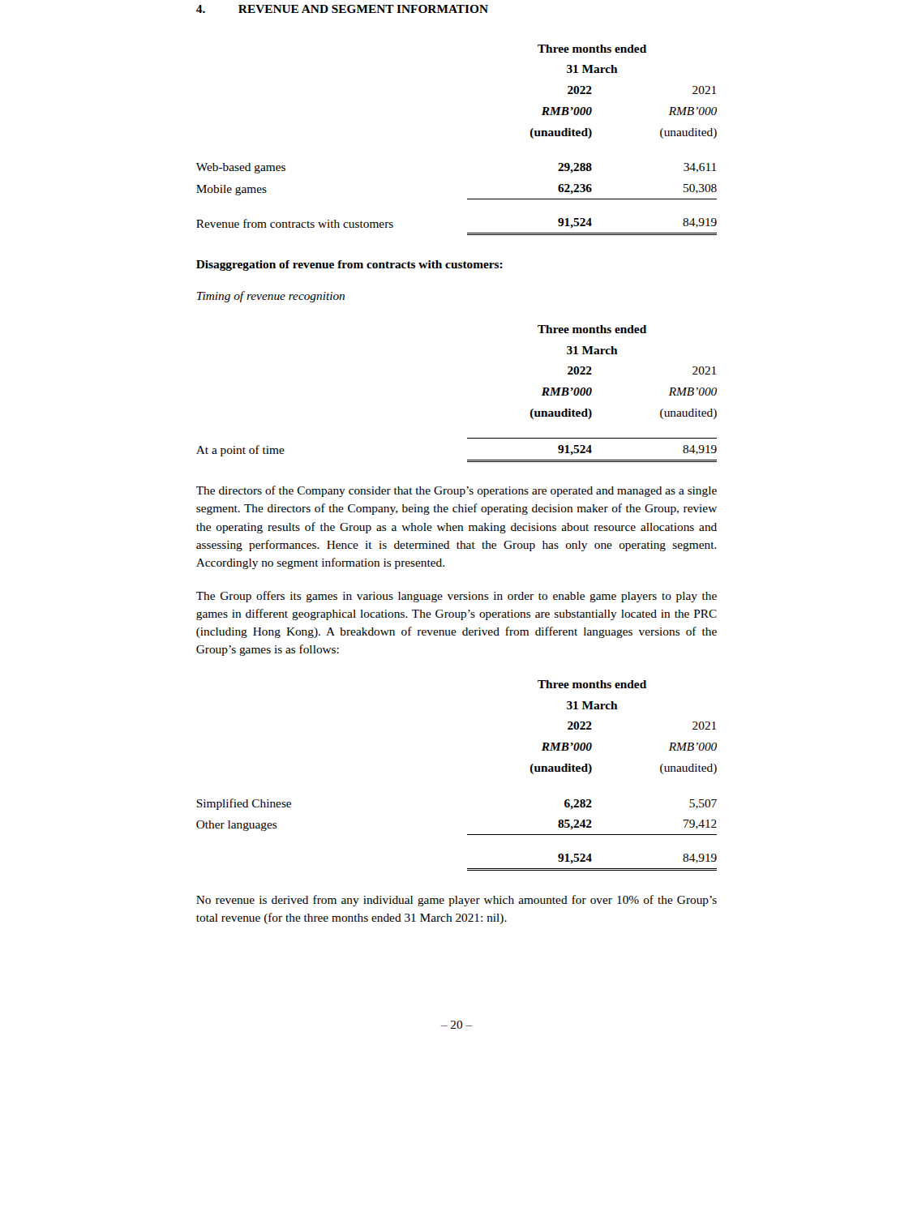4.
REVENUE AND SEGMENT INFORMATION
| | Three months ended |
| | 31 March |
| | 2022 | 2021 |
| | RMB’000 | RMB’000 |
| | (unaudited) | (unaudited) |
| Web-based games | 29,288 | 34,611 |
| Mobile games | 62,236 | 50,308 |
| Revenue from contracts with customers | 91,524 | 84,919 |
Disaggregation of revenue from contracts with customers:
Timing of revenue recognition
| | Three months ended |
| | 31 March |
| | 2022 | 2021 |
| | RMB’000 | RMB’000 |
| | (unaudited) | (unaudited) |
| At a point of time | 91,524 | 84,919 |
The directors of the Company consider that the Group’s operations are operated and managed as a single segment. The directors of the Company, being the chief operating decision maker of the Group, review the operating results of the Group as a whole when making decisions about resource allocations and assessing performances. Hence it is determined that the Group has only one operating segment. Accordingly no segment information is presented.
The Group offers its games in various language versions in order to enable game players to play the games in different geographical locations. The Group’s operations are substantially located in the PRC (including Hong Kong). A breakdown of revenue derived from different languages versions of the Group’s games is as follows:
| | Three months ended |
| | 31 March |
| | 2022 | 2021 |
| | RMB’000 | RMB’000 |
| | (unaudited) | (unaudited) |
| Simplified Chinese | 6,282 | 5,507 |
| Other languages | 85,242 | 79,412 |
| | 91,524 | 84,919 |
No revenue is derived from any individual game player which amounted for over 10% of the Group’s total revenue (for the three months ended 31 March 2021: nil).
– 20 –